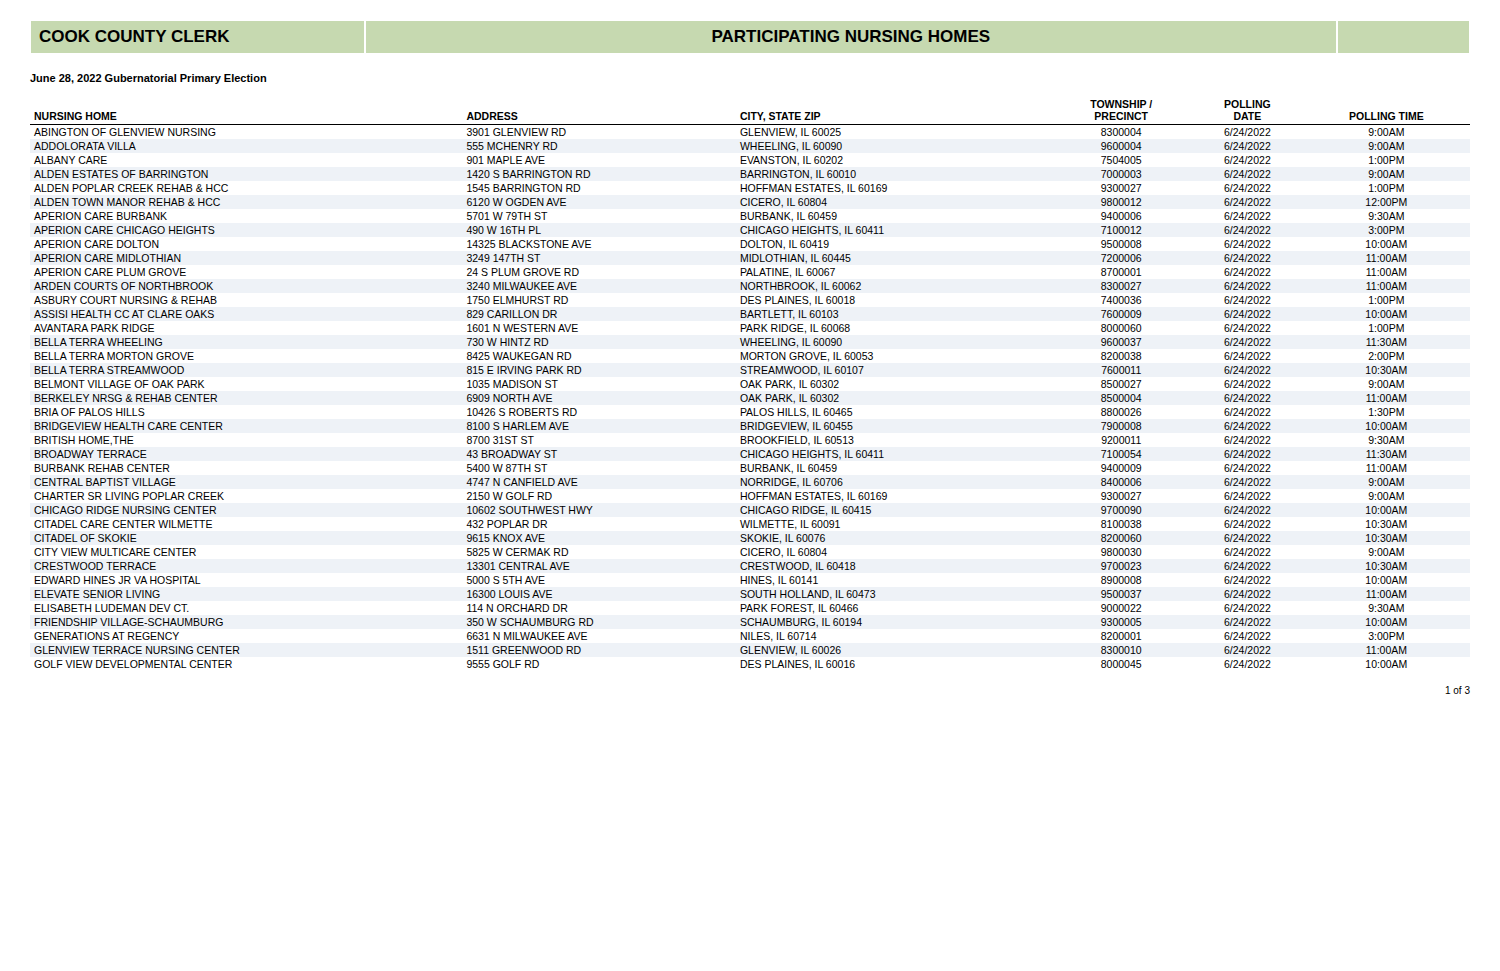COOK COUNTY CLERK
PARTICIPATING NURSING HOMES
June 28, 2022 Gubernatorial Primary Election
| NURSING HOME | ADDRESS | CITY, STATE ZIP | TOWNSHIP / PRECINCT | POLLING DATE | POLLING TIME |
| --- | --- | --- | --- | --- | --- |
| ABINGTON OF GLENVIEW NURSING | 3901 GLENVIEW RD | GLENVIEW, IL 60025 | 8300004 | 6/24/2022 | 9:00AM |
| ADDOLORATA VILLA | 555 MCHENRY RD | WHEELING, IL 60090 | 9600004 | 6/24/2022 | 9:00AM |
| ALBANY CARE | 901 MAPLE AVE | EVANSTON, IL 60202 | 7504005 | 6/24/2022 | 1:00PM |
| ALDEN ESTATES OF BARRINGTON | 1420 S BARRINGTON RD | BARRINGTON, IL 60010 | 7000003 | 6/24/2022 | 9:00AM |
| ALDEN POPLAR CREEK REHAB & HCC | 1545 BARRINGTON RD | HOFFMAN ESTATES, IL 60169 | 9300027 | 6/24/2022 | 1:00PM |
| ALDEN TOWN MANOR REHAB & HCC | 6120 W OGDEN AVE | CICERO, IL 60804 | 9800012 | 6/24/2022 | 12:00PM |
| APERION CARE BURBANK | 5701 W 79TH ST | BURBANK, IL 60459 | 9400006 | 6/24/2022 | 9:30AM |
| APERION CARE CHICAGO HEIGHTS | 490 W 16TH PL | CHICAGO HEIGHTS, IL 60411 | 7100012 | 6/24/2022 | 3:00PM |
| APERION CARE DOLTON | 14325 BLACKSTONE AVE | DOLTON, IL 60419 | 9500008 | 6/24/2022 | 10:00AM |
| APERION CARE MIDLOTHIAN | 3249 147TH ST | MIDLOTHIAN, IL 60445 | 7200006 | 6/24/2022 | 11:00AM |
| APERION CARE PLUM GROVE | 24 S PLUM GROVE RD | PALATINE, IL 60067 | 8700001 | 6/24/2022 | 11:00AM |
| ARDEN COURTS OF NORTHBROOK | 3240 MILWAUKEE AVE | NORTHBROOK, IL 60062 | 8300027 | 6/24/2022 | 11:00AM |
| ASBURY COURT NURSING & REHAB | 1750 ELMHURST RD | DES PLAINES, IL 60018 | 7400036 | 6/24/2022 | 1:00PM |
| ASSISI HEALTH CC AT CLARE OAKS | 829 CARILLON DR | BARTLETT, IL 60103 | 7600009 | 6/24/2022 | 10:00AM |
| AVANTARA PARK RIDGE | 1601 N WESTERN AVE | PARK RIDGE, IL 60068 | 8000060 | 6/24/2022 | 1:00PM |
| BELLA TERRA WHEELING | 730 W HINTZ RD | WHEELING, IL 60090 | 9600037 | 6/24/2022 | 11:30AM |
| BELLA TERRA MORTON GROVE | 8425 WAUKEGAN RD | MORTON GROVE, IL 60053 | 8200038 | 6/24/2022 | 2:00PM |
| BELLA TERRA STREAMWOOD | 815 E IRVING PARK RD | STREAMWOOD, IL 60107 | 7600011 | 6/24/2022 | 10:30AM |
| BELMONT VILLAGE OF OAK PARK | 1035 MADISON ST | OAK PARK, IL 60302 | 8500027 | 6/24/2022 | 9:00AM |
| BERKELEY NRSG & REHAB CENTER | 6909 NORTH AVE | OAK PARK, IL 60302 | 8500004 | 6/24/2022 | 11:00AM |
| BRIA OF PALOS HILLS | 10426 S ROBERTS RD | PALOS HILLS, IL 60465 | 8800026 | 6/24/2022 | 1:30PM |
| BRIDGEVIEW HEALTH CARE CENTER | 8100 S HARLEM AVE | BRIDGEVIEW, IL 60455 | 7900008 | 6/24/2022 | 10:00AM |
| BRITISH HOME,THE | 8700 31ST ST | BROOKFIELD, IL 60513 | 9200011 | 6/24/2022 | 9:30AM |
| BROADWAY TERRACE | 43 BROADWAY ST | CHICAGO HEIGHTS, IL 60411 | 7100054 | 6/24/2022 | 11:30AM |
| BURBANK REHAB CENTER | 5400 W 87TH ST | BURBANK, IL 60459 | 9400009 | 6/24/2022 | 11:00AM |
| CENTRAL BAPTIST VILLAGE | 4747 N CANFIELD AVE | NORRIDGE, IL 60706 | 8400006 | 6/24/2022 | 9:00AM |
| CHARTER SR LIVING POPLAR CREEK | 2150 W GOLF RD | HOFFMAN ESTATES, IL 60169 | 9300027 | 6/24/2022 | 9:00AM |
| CHICAGO RIDGE NURSING CENTER | 10602 SOUTHWEST HWY | CHICAGO RIDGE, IL 60415 | 9700090 | 6/24/2022 | 10:00AM |
| CITADEL CARE CENTER WILMETTE | 432 POPLAR DR | WILMETTE, IL 60091 | 8100038 | 6/24/2022 | 10:30AM |
| CITADEL OF SKOKIE | 9615 KNOX AVE | SKOKIE, IL 60076 | 8200060 | 6/24/2022 | 10:30AM |
| CITY VIEW MULTICARE CENTER | 5825 W CERMAK RD | CICERO, IL 60804 | 9800030 | 6/24/2022 | 9:00AM |
| CRESTWOOD TERRACE | 13301 CENTRAL AVE | CRESTWOOD, IL 60418 | 9700023 | 6/24/2022 | 10:30AM |
| EDWARD HINES JR VA HOSPITAL | 5000 S 5TH AVE | HINES, IL 60141 | 8900008 | 6/24/2022 | 10:00AM |
| ELEVATE SENIOR LIVING | 16300 LOUIS AVE | SOUTH HOLLAND, IL 60473 | 9500037 | 6/24/2022 | 11:00AM |
| ELISABETH LUDEMAN DEV CT. | 114 N ORCHARD DR | PARK FOREST, IL 60466 | 9000022 | 6/24/2022 | 9:30AM |
| FRIENDSHIP VILLAGE-SCHAUMBURG | 350 W SCHAUMBURG RD | SCHAUMBURG, IL 60194 | 9300005 | 6/24/2022 | 10:00AM |
| GENERATIONS AT REGENCY | 6631 N MILWAUKEE AVE | NILES, IL 60714 | 8200001 | 6/24/2022 | 3:00PM |
| GLENVIEW TERRACE NURSING CENTER | 1511 GREENWOOD RD | GLENVIEW, IL 60026 | 8300010 | 6/24/2022 | 11:00AM |
| GOLF VIEW DEVELOPMENTAL CENTER | 9555 GOLF RD | DES PLAINES, IL 60016 | 8000045 | 6/24/2022 | 10:00AM |
1 of 3